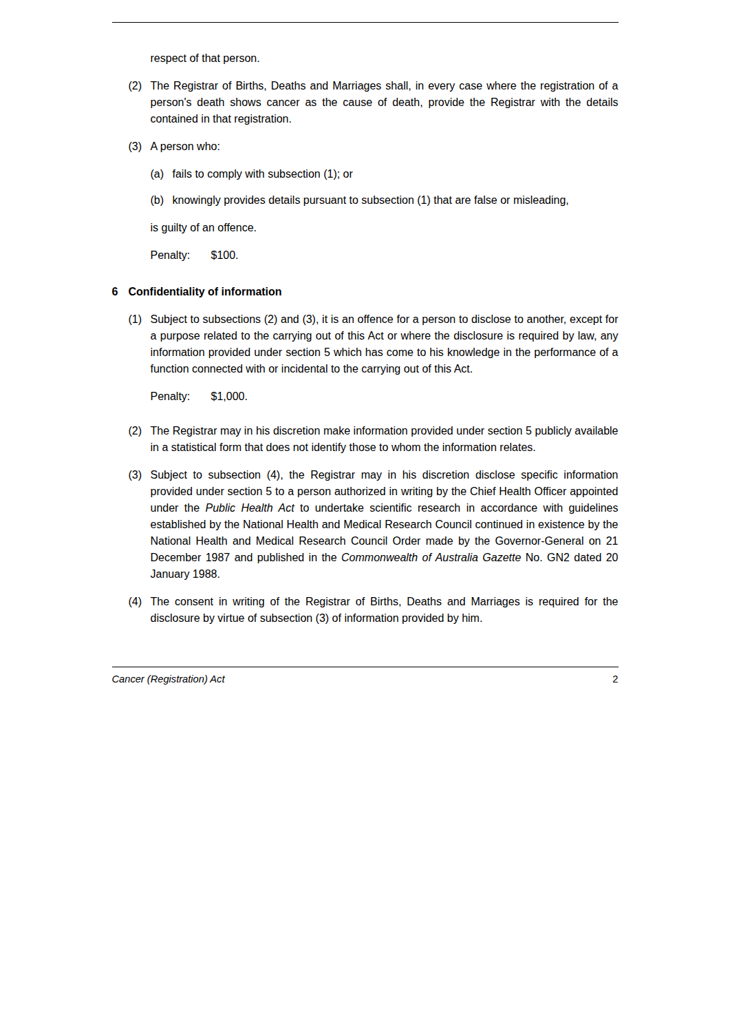respect of that person.
(2) The Registrar of Births, Deaths and Marriages shall, in every case where the registration of a person's death shows cancer as the cause of death, provide the Registrar with the details contained in that registration.
(3) A person who:
(a) fails to comply with subsection (1); or
(b) knowingly provides details pursuant to subsection (1) that are false or misleading,
is guilty of an offence.
Penalty:$100.
6 Confidentiality of information
(1) Subject to subsections (2) and (3), it is an offence for a person to disclose to another, except for a purpose related to the carrying out of this Act or where the disclosure is required by law, any information provided under section 5 which has come to his knowledge in the performance of a function connected with or incidental to the carrying out of this Act.
Penalty:$1,000.
(2) The Registrar may in his discretion make information provided under section 5 publicly available in a statistical form that does not identify those to whom the information relates.
(3) Subject to subsection (4), the Registrar may in his discretion disclose specific information provided under section 5 to a person authorized in writing by the Chief Health Officer appointed under the Public Health Act to undertake scientific research in accordance with guidelines established by the National Health and Medical Research Council continued in existence by the National Health and Medical Research Council Order made by the Governor-General on 21 December 1987 and published in the Commonwealth of Australia Gazette No. GN2 dated 20 January 1988.
(4) The consent in writing of the Registrar of Births, Deaths and Marriages is required for the disclosure by virtue of subsection (3) of information provided by him.
Cancer (Registration) Act 2